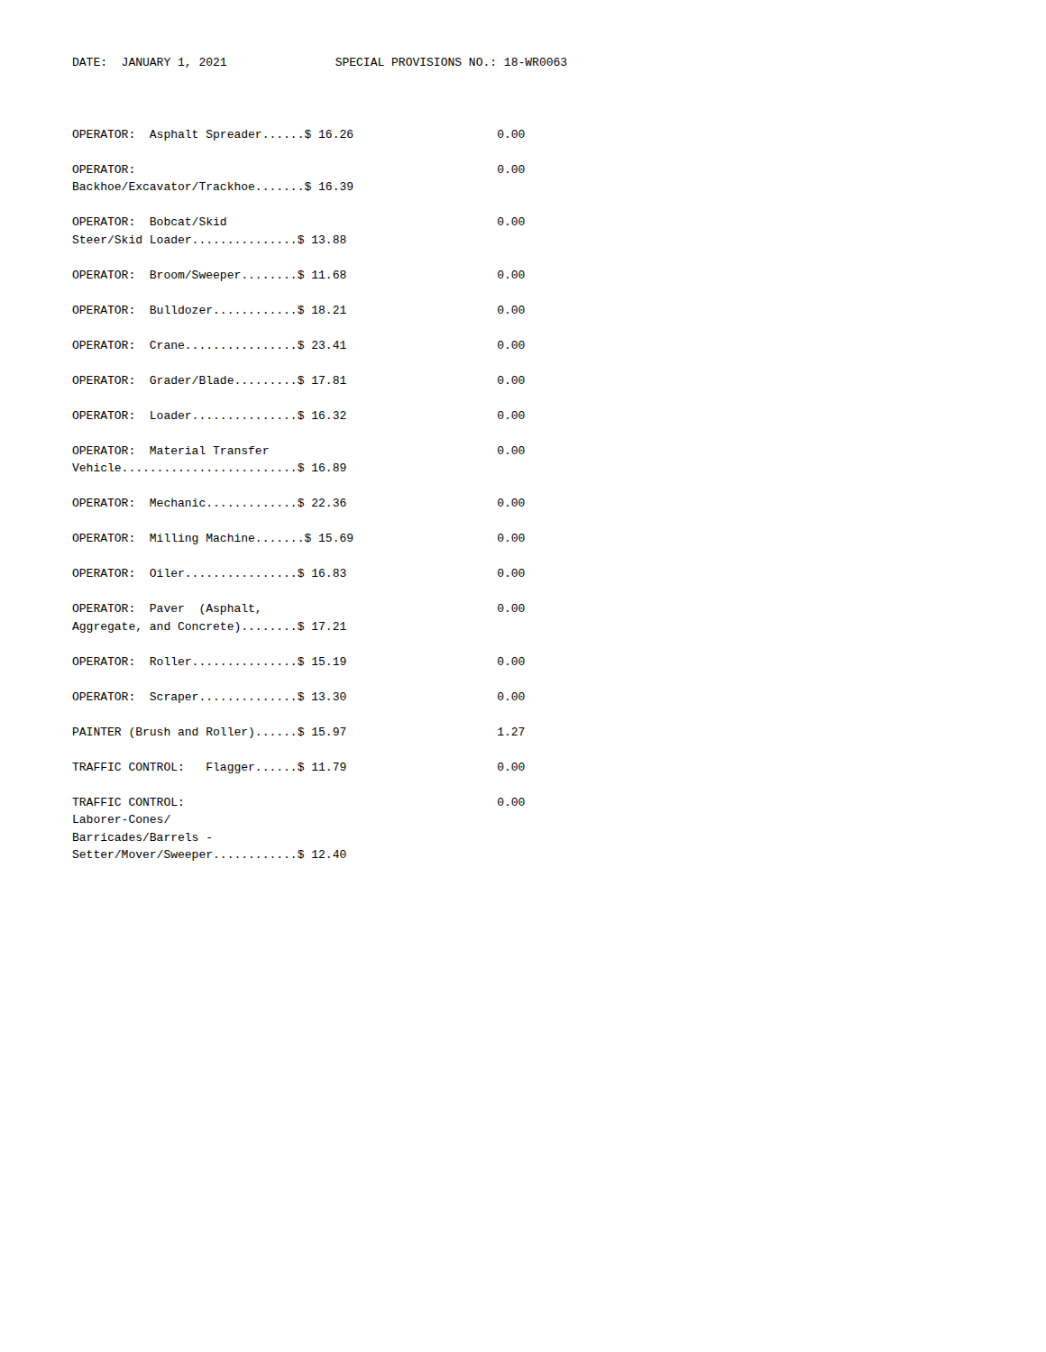DATE: JANUARY 1, 2021
SPECIAL PROVISIONS NO.: 18-WR0063
| OPERATOR: Asphalt Spreader......$ 16.26 | 0.00 |
| OPERATOR: Backhoe/Excavator/Trackhoe.......$ 16.39 | 0.00 |
| OPERATOR: Bobcat/Skid Steer/Skid Loader...............$ 13.88 | 0.00 |
| OPERATOR: Broom/Sweeper........$ 11.68 | 0.00 |
| OPERATOR: Bulldozer............$ 18.21 | 0.00 |
| OPERATOR: Crane................$ 23.41 | 0.00 |
| OPERATOR: Grader/Blade.........$ 17.81 | 0.00 |
| OPERATOR: Loader...............$ 16.32 | 0.00 |
| OPERATOR: Material Transfer Vehicle.........................$ 16.89 | 0.00 |
| OPERATOR: Mechanic.............$ 22.36 | 0.00 |
| OPERATOR: Milling Machine.......$ 15.69 | 0.00 |
| OPERATOR: Oiler................$ 16.83 | 0.00 |
| OPERATOR: Paver (Asphalt, Aggregate, and Concrete)........$ 17.21 | 0.00 |
| OPERATOR: Roller...............$ 15.19 | 0.00 |
| OPERATOR: Scraper..............$ 13.30 | 0.00 |
| PAINTER (Brush and Roller)......$ 15.97 | 1.27 |
| TRAFFIC CONTROL: Flagger......$ 11.79 | 0.00 |
| TRAFFIC CONTROL: Laborer-Cones/ Barricades/Barrels - Setter/Mover/Sweeper............$ 12.40 | 0.00 |